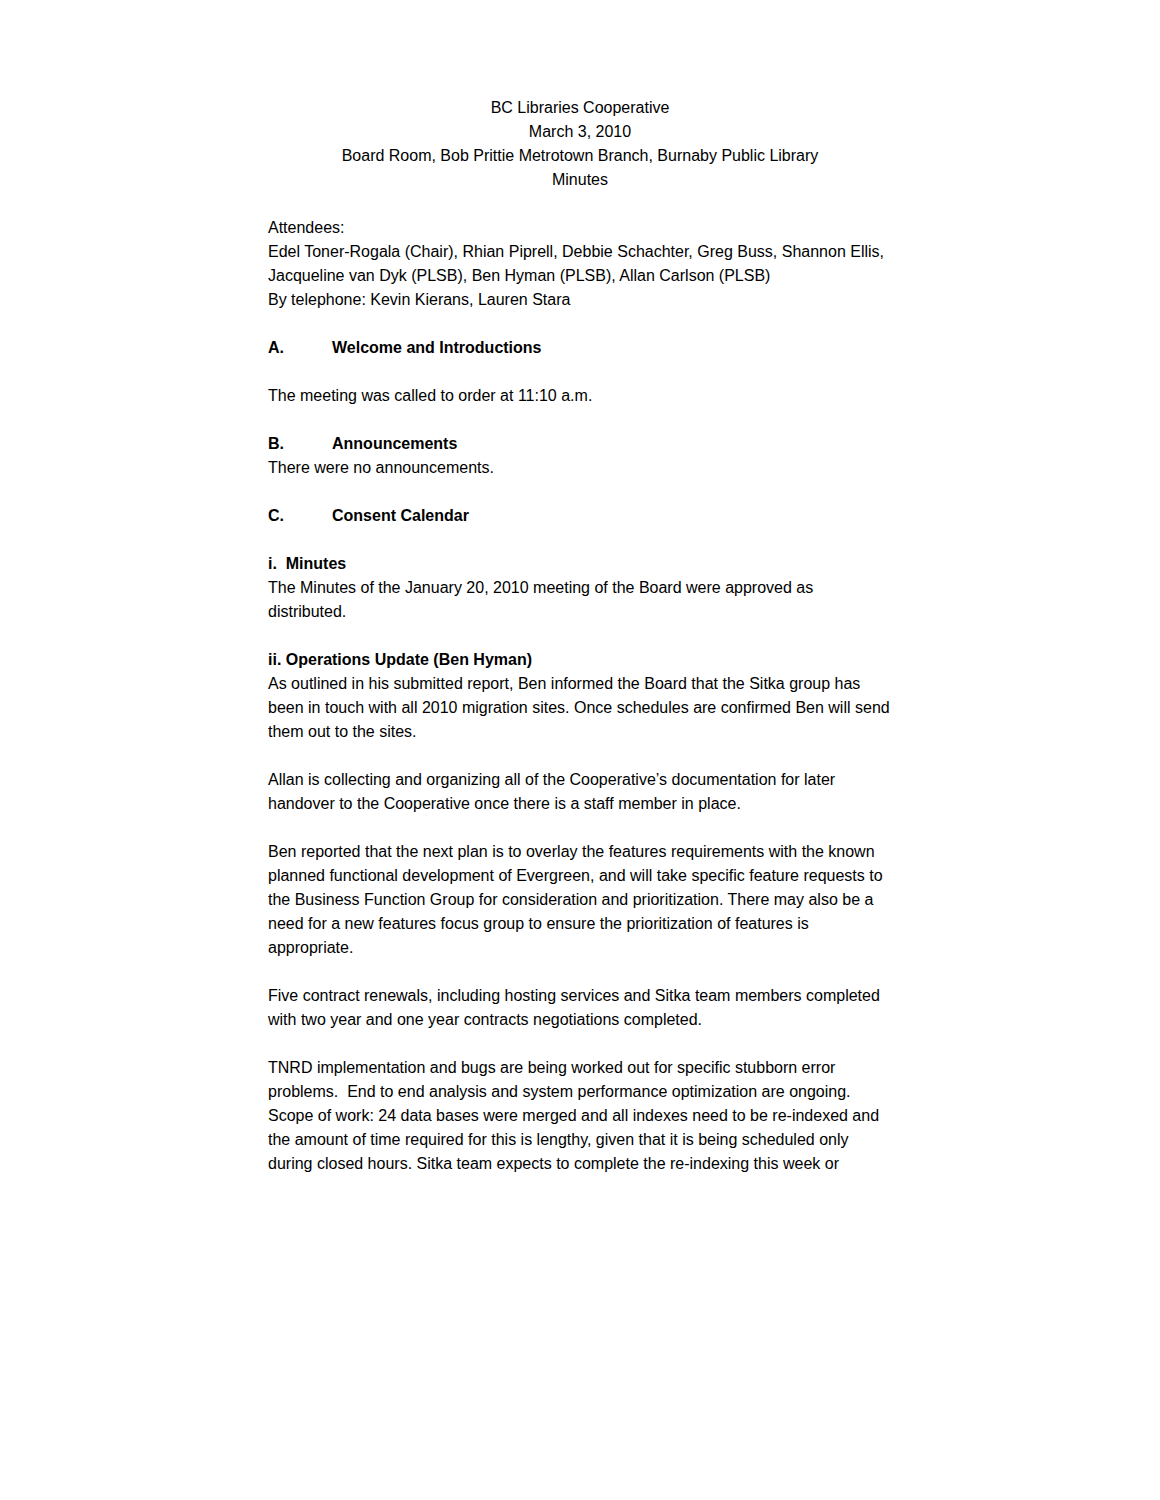BC Libraries Cooperative
March 3, 2010
Board Room, Bob Prittie Metrotown Branch, Burnaby Public Library
Minutes
Attendees:
Edel Toner-Rogala (Chair), Rhian Piprell, Debbie Schachter, Greg Buss, Shannon Ellis, Jacqueline van Dyk (PLSB), Ben Hyman (PLSB), Allan Carlson (PLSB)
By telephone: Kevin Kierans, Lauren Stara
A. Welcome and Introductions
The meeting was called to order at 11:10 a.m.
B. Announcements
There were no announcements.
C. Consent Calendar
i. Minutes
The Minutes of the January 20, 2010 meeting of the Board were approved as distributed.
ii. Operations Update (Ben Hyman)
As outlined in his submitted report, Ben informed the Board that the Sitka group has been in touch with all 2010 migration sites. Once schedules are confirmed Ben will send them out to the sites.
Allan is collecting and organizing all of the Cooperative’s documentation for later handover to the Cooperative once there is a staff member in place.
Ben reported that the next plan is to overlay the features requirements with the known planned functional development of Evergreen, and will take specific feature requests to the Business Function Group for consideration and prioritization. There may also be a need for a new features focus group to ensure the prioritization of features is appropriate.
Five contract renewals, including hosting services and Sitka team members completed with two year and one year contracts negotiations completed.
TNRD implementation and bugs are being worked out for specific stubborn error problems. End to end analysis and system performance optimization are ongoing. Scope of work: 24 data bases were merged and all indexes need to be re-indexed and the amount of time required for this is lengthy, given that it is being scheduled only during closed hours. Sitka team expects to complete the re-indexing this week or